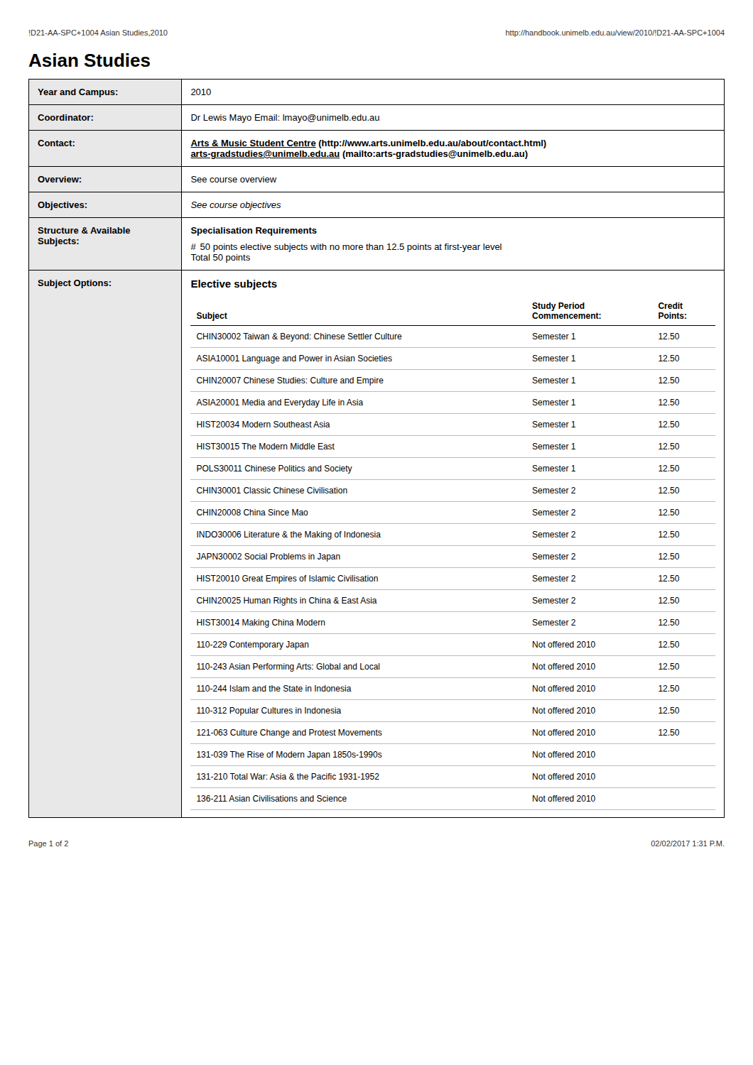!D21-AA-SPC+1004 Asian Studies,2010 http://handbook.unimelb.edu.au/view/2010/!D21-AA-SPC+1004
Asian Studies
| Year and Campus: | 2010 |
| Coordinator: | Dr Lewis Mayo Email: lmayo@unimelb.edu.au |
| Contact: | Arts & Music Student Centre (http://www.arts.unimelb.edu.au/about/contact.html) arts-gradstudies@unimelb.edu.au (mailto:arts-gradstudies@unimelb.edu.au) |
| Overview: | See course overview |
| Objectives: | See course objectives |
| Structure & Available Subjects: | Specialisation Requirements # 50 points elective subjects with no more than 12.5 points at first-year level Total 50 points |
| Subject Options: | Elective subjects / Subject / Study Period Commencement: / Credit Points: / / --- / --- / --- / / CHIN30002 Taiwan & Beyond: Chinese Settler Culture / Semester 1 / 12.50 / / ASIA10001 Language and Power in Asian Societies / Semester 1 / 12.50 / / CHIN20007 Chinese Studies: Culture and Empire / Semester 1 / 12.50 / / ASIA20001 Media and Everyday Life in Asia / Semester 1 / 12.50 / / HIST20034 Modern Southeast Asia / Semester 1 / 12.50 / / HIST30015 The Modern Middle East / Semester 1 / 12.50 / / POLS30011 Chinese Politics and Society / Semester 1 / 12.50 / / CHIN30001 Classic Chinese Civilisation / Semester 2 / 12.50 / / CHIN20008 China Since Mao / Semester 2 / 12.50 / / INDO30006 Literature & the Making of Indonesia / Semester 2 / 12.50 / / JAPN30002 Social Problems in Japan / Semester 2 / 12.50 / / HIST20010 Great Empires of Islamic Civilisation / Semester 2 / 12.50 / / CHIN20025 Human Rights in China & East Asia / Semester 2 / 12.50 / / HIST30014 Making China Modern / Semester 2 / 12.50 / / 110-229 Contemporary Japan / Not offered 2010 / 12.50 / / 110-243 Asian Performing Arts: Global and Local / Not offered 2010 / 12.50 / / 110-244 Islam and the State in Indonesia / Not offered 2010 / 12.50 / / 110-312 Popular Cultures in Indonesia / Not offered 2010 / 12.50 / / 121-063 Culture Change and Protest Movements / Not offered 2010 / 12.50 / / 131-039 The Rise of Modern Japan 1850s-1990s / Not offered 2010 / / / 131-210 Total War: Asia & the Pacific 1931-1952 / Not offered 2010 / / / 136-211 Asian Civilisations and Science / Not offered 2010 / / |
Page 1 of 2 02/02/2017 1:31 P.M.